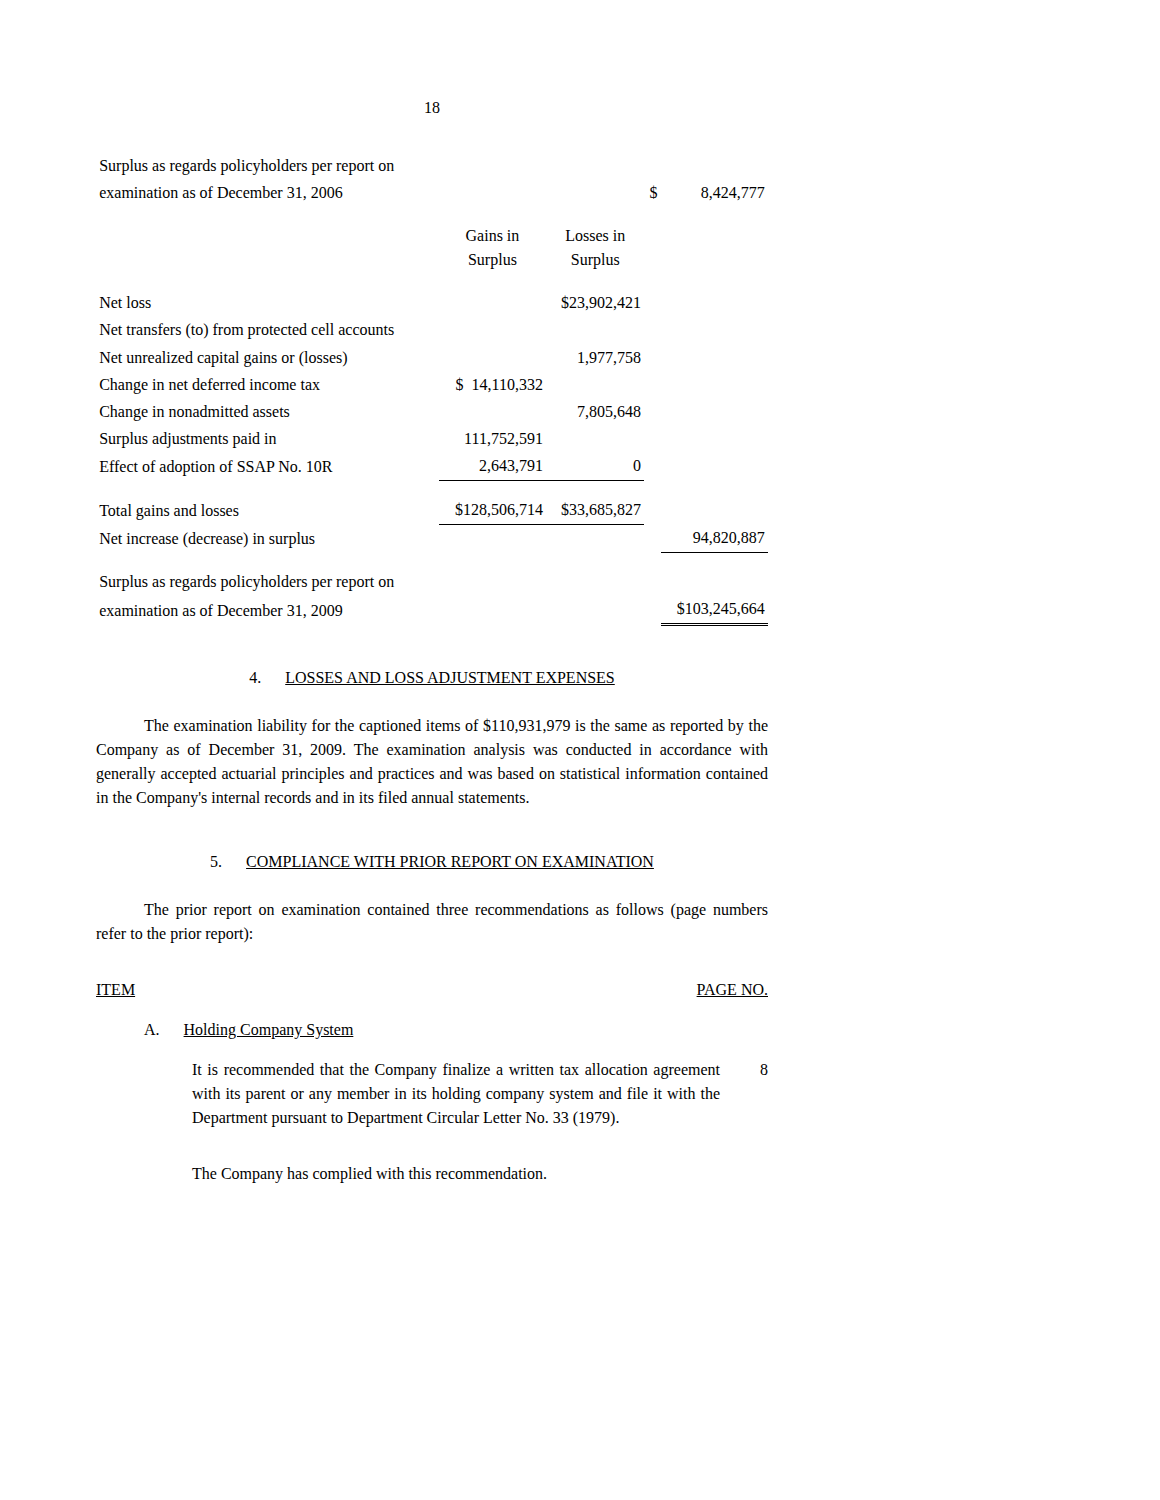18
| Surplus as regards policyholders per report on | | | | |
| examination as of December 31, 2006 | | | $ | 8,424,777 |
| | Gains in Surplus | Losses in Surplus | | |
| Net loss | | $23,902,421 | | |
| Net transfers (to) from protected cell accounts | | | | |
| Net unrealized capital gains or (losses) | | 1,977,758 | | |
| Change in net deferred income tax | $ 14,110,332 | | | |
| Change in nonadmitted assets | | 7,805,648 | | |
| Surplus adjustments paid in | 111,752,591 | | | |
| Effect of adoption of SSAP No. 10R | 2,643,791 | 0 | | |
| Total gains and losses | $128,506,714 | $33,685,827 | | |
| Net increase (decrease) in surplus | | | | 94,820,887 |
| Surplus as regards policyholders per report on | | | | |
| examination as of December 31, 2009 | | | | $103,245,664 |
4. LOSSES AND LOSS ADJUSTMENT EXPENSES
The examination liability for the captioned items of $110,931,979 is the same as reported by the Company as of December 31, 2009. The examination analysis was conducted in accordance with generally accepted actuarial principles and practices and was based on statistical information contained in the Company's internal records and in its filed annual statements.
5. COMPLIANCE WITH PRIOR REPORT ON EXAMINATION
The prior report on examination contained three recommendations as follows (page numbers refer to the prior report):
ITEM PAGE NO.
A. Holding Company System
It is recommended that the Company finalize a written tax allocation agreement with its parent or any member in its holding company system and file it with the Department pursuant to Department Circular Letter No. 33 (1979).
8
The Company has complied with this recommendation.